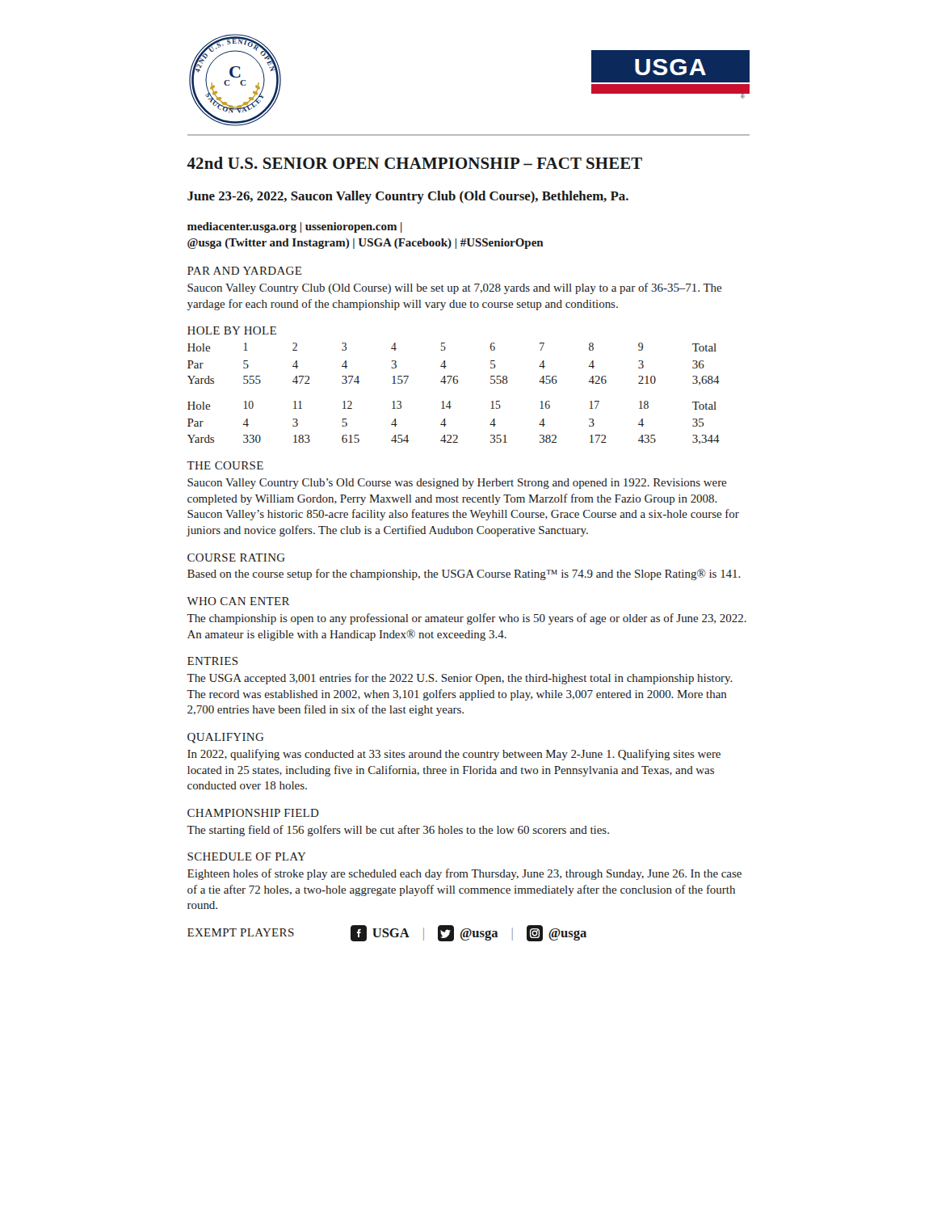42ND U.S. SENIOR OPEN SAUCON VALLEY C C C
USGA ®
42nd U.S. SENIOR OPEN CHAMPIONSHIP – FACT SHEET
June 23-26, 2022, Saucon Valley Country Club (Old Course), Bethlehem, Pa.
mediacenter.usga.org | ussenioropen.com |
@usga (Twitter and Instagram) | USGA (Facebook) | #USSeniorOpen
Par and Yardage
Saucon Valley Country Club (Old Course) will be set up at 7,028 yards and will play to a par of 36-35–71. The yardage for each round of the championship will vary due to course setup and conditions.
Hole by Hole
| Hole | 1 | 2 | 3 | 4 | 5 | 6 | 7 | 8 | 9 | Total |
| Par | 5 | 4 | 4 | 3 | 4 | 5 | 4 | 4 | 3 | 36 |
| Yards | 555 | 472 | 374 | 157 | 476 | 558 | 456 | 426 | 210 | 3,684 |
| Hole | 10 | 11 | 12 | 13 | 14 | 15 | 16 | 17 | 18 | Total |
| Par | 4 | 3 | 5 | 4 | 4 | 4 | 4 | 3 | 4 | 35 |
| Yards | 330 | 183 | 615 | 454 | 422 | 351 | 382 | 172 | 435 | 3,344 |
The Course
Saucon Valley Country Club’s Old Course was designed by Herbert Strong and opened in 1922. Revisions were completed by William Gordon, Perry Maxwell and most recently Tom Marzolf from the Fazio Group in 2008. Saucon Valley’s historic 850-acre facility also features the Weyhill Course, Grace Course and a six-hole course for juniors and novice golfers. The club is a Certified Audubon Cooperative Sanctuary.
Course Rating
Based on the course setup for the championship, the USGA Course Rating™ is 74.9 and the Slope Rating® is 141.
Who Can Enter
The championship is open to any professional or amateur golfer who is 50 years of age or older as of June 23, 2022. An amateur is eligible with a Handicap Index® not exceeding 3.4.
Entries
The USGA accepted 3,001 entries for the 2022 U.S. Senior Open, the third-highest total in championship history. The record was established in 2002, when 3,101 golfers applied to play, while 3,007 entered in 2000. More than 2,700 entries have been filed in six of the last eight years.
Qualifying
In 2022, qualifying was conducted at 33 sites around the country between May 2-June 1. Qualifying sites were located in 25 states, including five in California, three in Florida and two in Pennsylvania and Texas, and was conducted over 18 holes.
Championship Field
The starting field of 156 golfers will be cut after 36 holes to the low 60 scorers and ties.
Schedule of Play
Eighteen holes of stroke play are scheduled each day from Thursday, June 23, through Sunday, June 26. In the case of a tie after 72 holes, a two-hole aggregate playoff will commence immediately after the conclusion of the fourth round.
Exempt Players
USGA | @usga | @usga